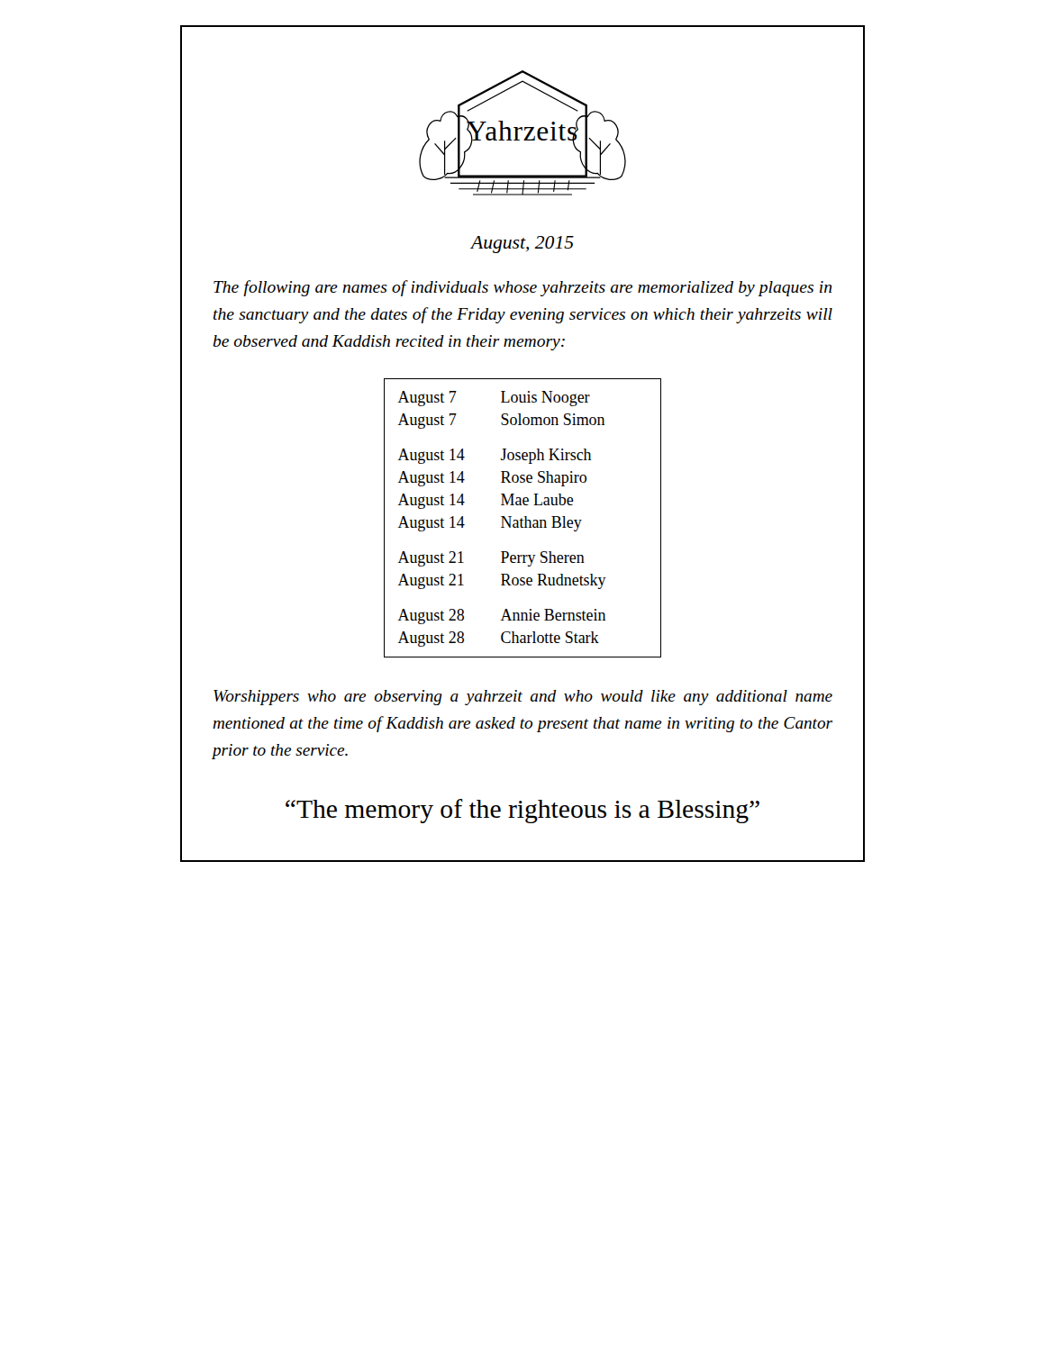Yahrzeits
August, 2015
The following are names of individuals whose yahrzeits are memorialized by plaques in the sanctuary and the dates of the Friday evening services on which their yahrzeits will be observed and Kaddish recited in their memory:
| August 7 | Louis Nooger |
| August 7 | Solomon Simon |
| August 14 | Joseph Kirsch |
| August 14 | Rose Shapiro |
| August 14 | Mae Laube |
| August 14 | Nathan Bley |
| August 21 | Perry Sheren |
| August 21 | Rose Rudnetsky |
| August 28 | Annie Bernstein |
| August 28 | Charlotte Stark |
Worshippers who are observing a yahrzeit and who would like any additional name mentioned at the time of Kaddish are asked to present that name in writing to the Cantor prior to the service.
“The memory of the righteous is a Blessing”